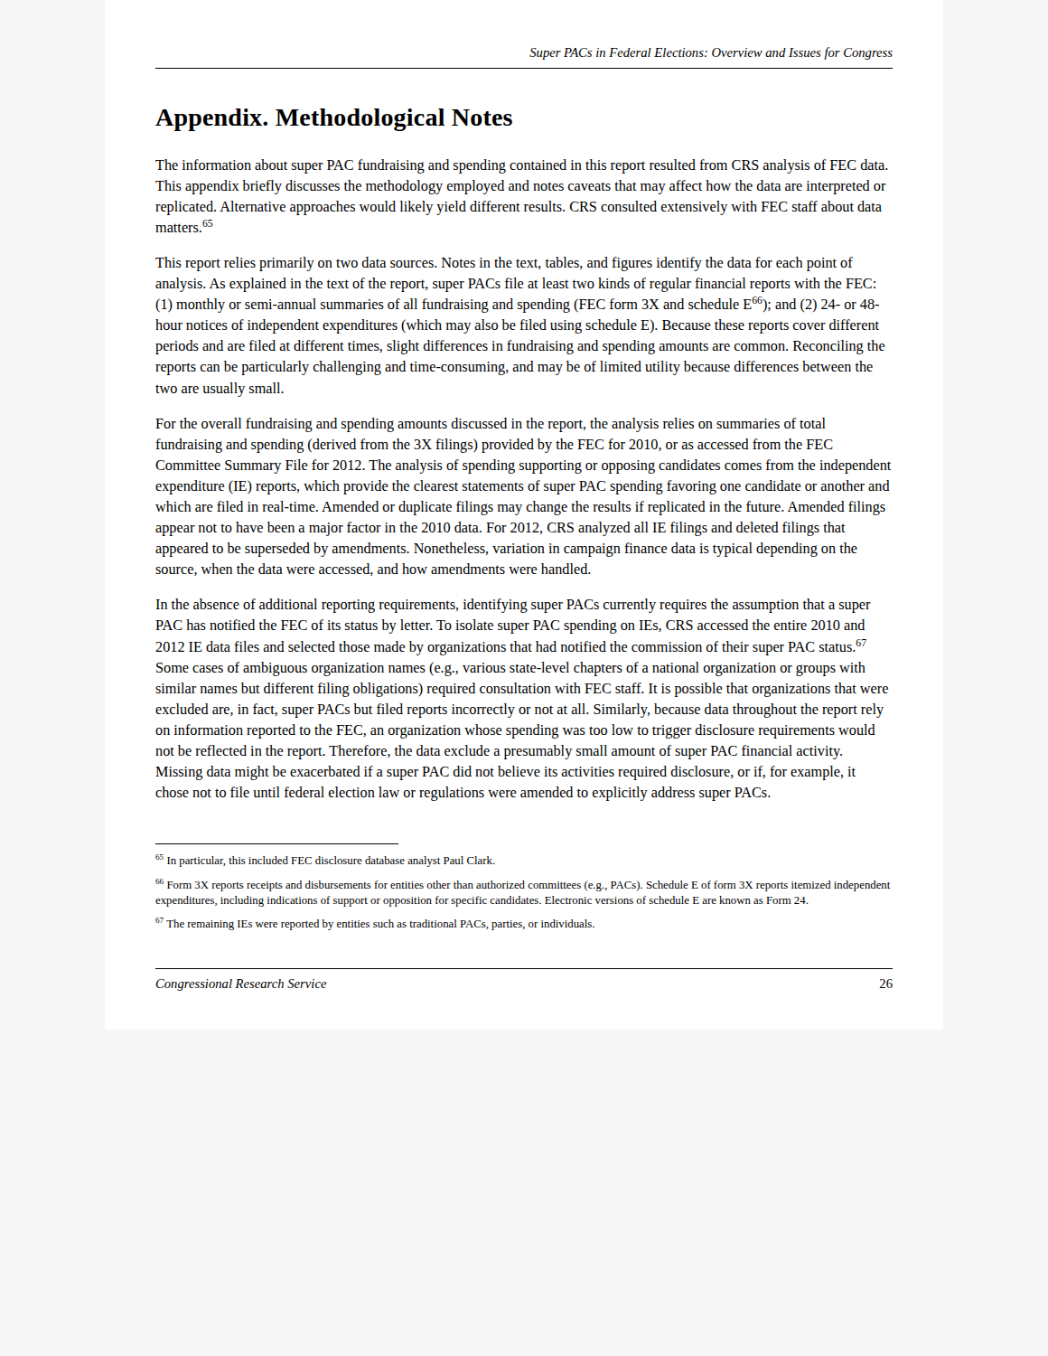Super PACs in Federal Elections: Overview and Issues for Congress
Appendix. Methodological Notes
The information about super PAC fundraising and spending contained in this report resulted from CRS analysis of FEC data. This appendix briefly discusses the methodology employed and notes caveats that may affect how the data are interpreted or replicated. Alternative approaches would likely yield different results. CRS consulted extensively with FEC staff about data matters.65
This report relies primarily on two data sources. Notes in the text, tables, and figures identify the data for each point of analysis. As explained in the text of the report, super PACs file at least two kinds of regular financial reports with the FEC: (1) monthly or semi-annual summaries of all fundraising and spending (FEC form 3X and schedule E66); and (2) 24- or 48-hour notices of independent expenditures (which may also be filed using schedule E). Because these reports cover different periods and are filed at different times, slight differences in fundraising and spending amounts are common. Reconciling the reports can be particularly challenging and time-consuming, and may be of limited utility because differences between the two are usually small.
For the overall fundraising and spending amounts discussed in the report, the analysis relies on summaries of total fundraising and spending (derived from the 3X filings) provided by the FEC for 2010, or as accessed from the FEC Committee Summary File for 2012. The analysis of spending supporting or opposing candidates comes from the independent expenditure (IE) reports, which provide the clearest statements of super PAC spending favoring one candidate or another and which are filed in real-time. Amended or duplicate filings may change the results if replicated in the future. Amended filings appear not to have been a major factor in the 2010 data. For 2012, CRS analyzed all IE filings and deleted filings that appeared to be superseded by amendments. Nonetheless, variation in campaign finance data is typical depending on the source, when the data were accessed, and how amendments were handled.
In the absence of additional reporting requirements, identifying super PACs currently requires the assumption that a super PAC has notified the FEC of its status by letter. To isolate super PAC spending on IEs, CRS accessed the entire 2010 and 2012 IE data files and selected those made by organizations that had notified the commission of their super PAC status.67 Some cases of ambiguous organization names (e.g., various state-level chapters of a national organization or groups with similar names but different filing obligations) required consultation with FEC staff. It is possible that organizations that were excluded are, in fact, super PACs but filed reports incorrectly or not at all. Similarly, because data throughout the report rely on information reported to the FEC, an organization whose spending was too low to trigger disclosure requirements would not be reflected in the report. Therefore, the data exclude a presumably small amount of super PAC financial activity. Missing data might be exacerbated if a super PAC did not believe its activities required disclosure, or if, for example, it chose not to file until federal election law or regulations were amended to explicitly address super PACs.
65 In particular, this included FEC disclosure database analyst Paul Clark.
66 Form 3X reports receipts and disbursements for entities other than authorized committees (e.g., PACs). Schedule E of form 3X reports itemized independent expenditures, including indications of support or opposition for specific candidates. Electronic versions of schedule E are known as Form 24.
67 The remaining IEs were reported by entities such as traditional PACs, parties, or individuals.
Congressional Research Service 26